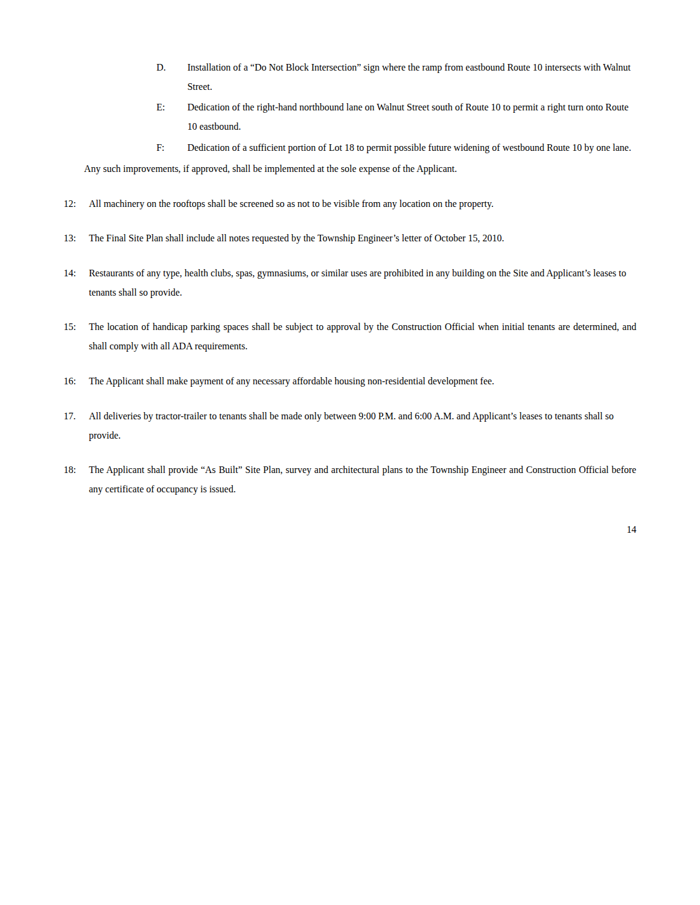D. Installation of a “Do Not Block Intersection” sign where the ramp from eastbound Route 10 intersects with Walnut Street.
E: Dedication of the right-hand northbound lane on Walnut Street south of Route 10 to permit a right turn onto Route 10 eastbound.
F: Dedication of a sufficient portion of Lot 18 to permit possible future widening of westbound Route 10 by one lane.
Any such improvements, if approved, shall be implemented at the sole expense of the Applicant.
12: All machinery on the rooftops shall be screened so as not to be visible from any location on the property.
13: The Final Site Plan shall include all notes requested by the Township Engineer’s letter of October 15, 2010.
14: Restaurants of any type, health clubs, spas, gymnasiums, or similar uses are prohibited in any building on the Site and Applicant’s leases to tenants shall so provide.
15: The location of handicap parking spaces shall be subject to approval by the Construction Official when initial tenants are determined, and shall comply with all ADA requirements.
16: The Applicant shall make payment of any necessary affordable housing non-residential development fee.
17. All deliveries by tractor-trailer to tenants shall be made only between 9:00 P.M. and 6:00 A.M. and Applicant’s leases to tenants shall so provide.
18: The Applicant shall provide “As Built” Site Plan, survey and architectural plans to the Township Engineer and Construction Official before any certificate of occupancy is issued.
14